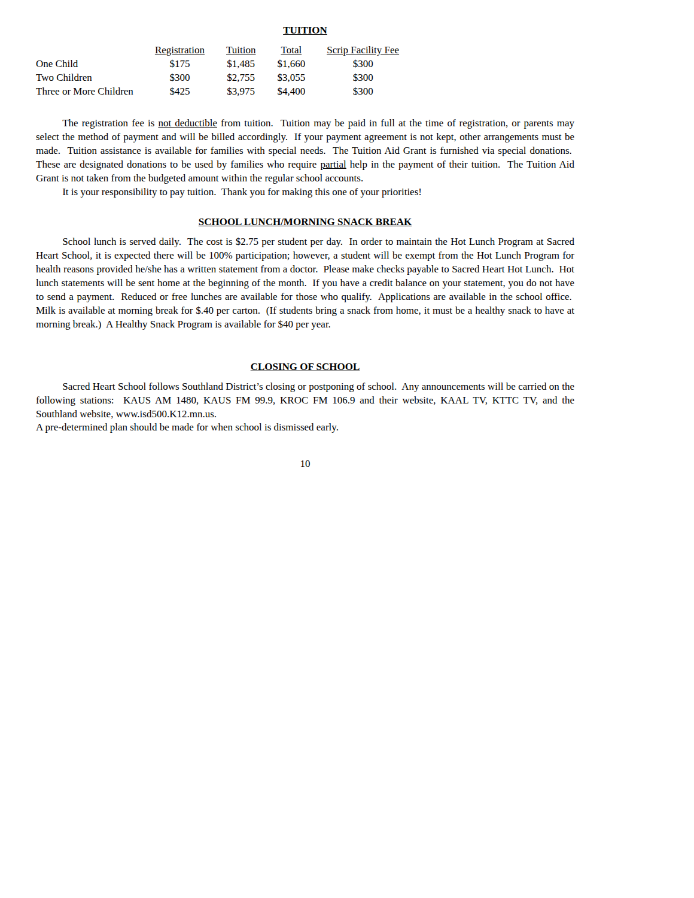TUITION
| | Registration | Tuition | Total | Scrip Facility Fee |
| --- | --- | --- | --- | --- |
| One Child | $175 | $1,485 | $1,660 | $300 |
| Two Children | $300 | $2,755 | $3,055 | $300 |
| Three or More Children | $425 | $3,975 | $4,400 | $300 |
The registration fee is not deductible from tuition. Tuition may be paid in full at the time of registration, or parents may select the method of payment and will be billed accordingly. If your payment agreement is not kept, other arrangements must be made. Tuition assistance is available for families with special needs. The Tuition Aid Grant is furnished via special donations. These are designated donations to be used by families who require partial help in the payment of their tuition. The Tuition Aid Grant is not taken from the budgeted amount within the regular school accounts.
It is your responsibility to pay tuition. Thank you for making this one of your priorities!
SCHOOL LUNCH/MORNING SNACK BREAK
School lunch is served daily. The cost is $2.75 per student per day. In order to maintain the Hot Lunch Program at Sacred Heart School, it is expected there will be 100% participation; however, a student will be exempt from the Hot Lunch Program for health reasons provided he/she has a written statement from a doctor. Please make checks payable to Sacred Heart Hot Lunch. Hot lunch statements will be sent home at the beginning of the month. If you have a credit balance on your statement, you do not have to send a payment. Reduced or free lunches are available for those who qualify. Applications are available in the school office. Milk is available at morning break for $.40 per carton. (If students bring a snack from home, it must be a healthy snack to have at morning break.) A Healthy Snack Program is available for $40 per year.
CLOSING OF SCHOOL
Sacred Heart School follows Southland District’s closing or postponing of school. Any announcements will be carried on the following stations: KAUS AM 1480, KAUS FM 99.9, KROC FM 106.9 and their website, KAAL TV, KTTC TV, and the Southland website, www.isd500.K12.mn.us.
A pre-determined plan should be made for when school is dismissed early.
10